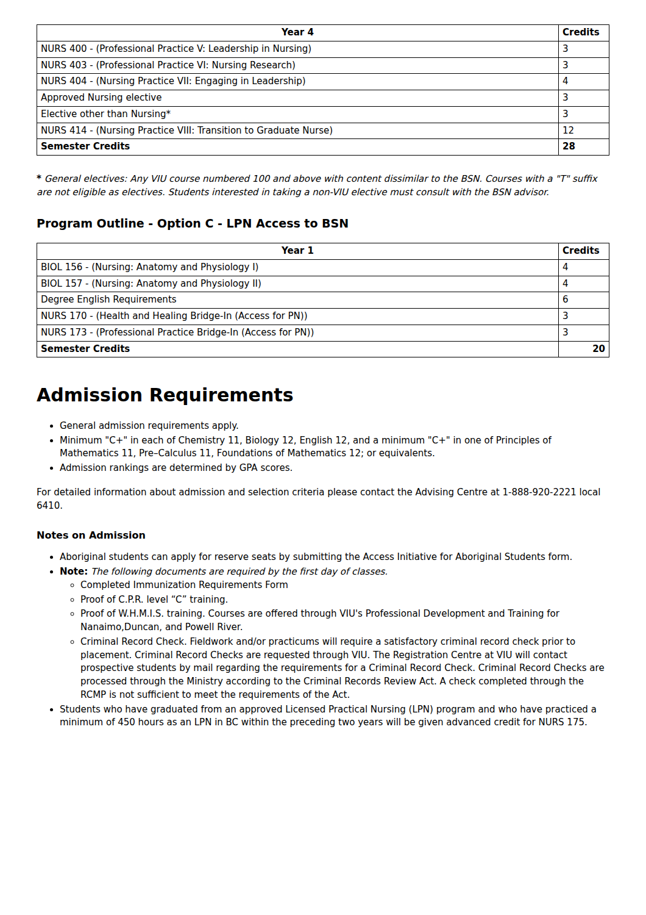| Year 4 | Credits |
| --- | --- |
| NURS 400 - (Professional Practice V: Leadership in Nursing) | 3 |
| NURS 403 - (Professional Practice VI: Nursing Research) | 3 |
| NURS 404 - (Nursing Practice VII: Engaging in Leadership) | 4 |
| Approved Nursing elective | 3 |
| Elective other than Nursing* | 3 |
| NURS 414 - (Nursing Practice VIII: Transition to Graduate Nurse) | 12 |
| Semester Credits | 28 |
* General electives: Any VIU course numbered 100 and above with content dissimilar to the BSN. Courses with a "T" suffix are not eligible as electives. Students interested in taking a non-VIU elective must consult with the BSN advisor.
Program Outline - Option C - LPN Access to BSN
| Year 1 | Credits |
| --- | --- |
| BIOL 156 - (Nursing: Anatomy and Physiology I) | 4 |
| BIOL 157 - (Nursing: Anatomy and Physiology II) | 4 |
| Degree English Requirements | 6 |
| NURS 170 - (Health and Healing Bridge-In (Access for PN)) | 3 |
| NURS 173 - (Professional Practice Bridge-In (Access for PN)) | 3 |
| Semester Credits | 20 |
Admission Requirements
General admission requirements apply.
Minimum "C+" in each of Chemistry 11, Biology 12, English 12, and a minimum "C+" in one of Principles of Mathematics 11, Pre–Calculus 11, Foundations of Mathematics 12; or equivalents.
Admission rankings are determined by GPA scores.
For detailed information about admission and selection criteria please contact the Advising Centre at 1-888-920-2221 local 6410.
Notes on Admission
Aboriginal students can apply for reserve seats by submitting the Access Initiative for Aboriginal Students form.
Note: The following documents are required by the first day of classes.
Completed Immunization Requirements Form
Proof of C.P.R. level “C” training.
Proof of W.H.M.I.S. training. Courses are offered through VIU's Professional Development and Training for Nanaimo,Duncan, and Powell River.
Criminal Record Check. Fieldwork and/or practicums will require a satisfactory criminal record check prior to placement. Criminal Record Checks are requested through VIU. The Registration Centre at VIU will contact prospective students by mail regarding the requirements for a Criminal Record Check. Criminal Record Checks are processed through the Ministry according to the Criminal Records Review Act. A check completed through the RCMP is not sufficient to meet the requirements of the Act.
Students who have graduated from an approved Licensed Practical Nursing (LPN) program and who have practiced a minimum of 450 hours as an LPN in BC within the preceding two years will be given advanced credit for NURS 175.